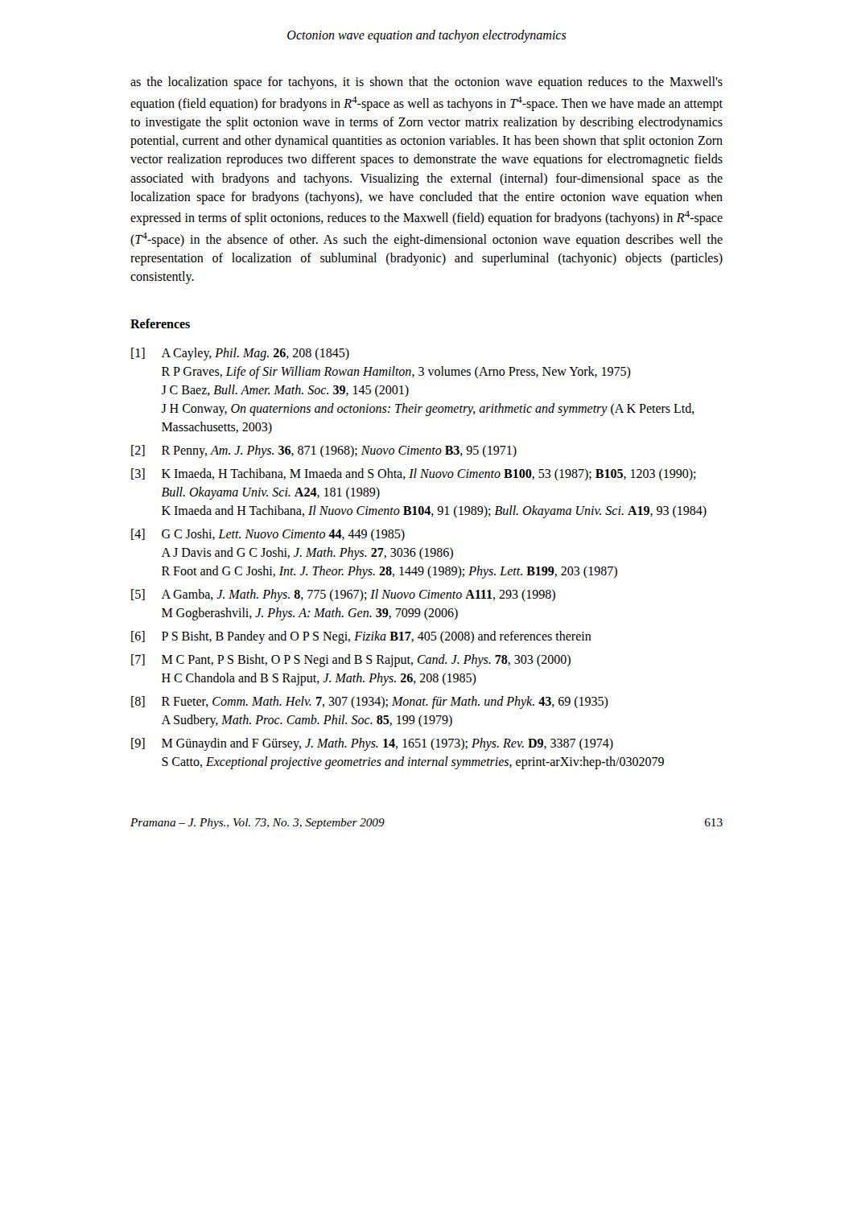Octonion wave equation and tachyon electrodynamics
as the localization space for tachyons, it is shown that the octonion wave equation reduces to the Maxwell's equation (field equation) for bradyons in R4-space as well as tachyons in T4-space. Then we have made an attempt to investigate the split octonion wave in terms of Zorn vector matrix realization by describing electrodynamics potential, current and other dynamical quantities as octonion variables. It has been shown that split octonion Zorn vector realization reproduces two different spaces to demonstrate the wave equations for electromagnetic fields associated with bradyons and tachyons. Visualizing the external (internal) four-dimensional space as the localization space for bradyons (tachyons), we have concluded that the entire octonion wave equation when expressed in terms of split octonions, reduces to the Maxwell (field) equation for bradyons (tachyons) in R4-space (T4-space) in the absence of other. As such the eight-dimensional octonion wave equation describes well the representation of localization of subluminal (bradyonic) and superluminal (tachyonic) objects (particles) consistently.
References
A Cayley, Phil. Mag. 26, 208 (1845) R P Graves, Life of Sir William Rowan Hamilton, 3 volumes (Arno Press, New York, 1975) J C Baez, Bull. Amer. Math. Soc. 39, 145 (2001) J H Conway, On quaternions and octonions: Their geometry, arithmetic and symmetry (A K Peters Ltd, Massachusetts, 2003)
R Penny, Am. J. Phys. 36, 871 (1968); Nuovo Cimento B3, 95 (1971)
K Imaeda, H Tachibana, M Imaeda and S Ohta, Il Nuovo Cimento B100, 53 (1987); B105, 1203 (1990); Bull. Okayama Univ. Sci. A24, 181 (1989) K Imaeda and H Tachibana, Il Nuovo Cimento B104, 91 (1989); Bull. Okayama Univ. Sci. A19, 93 (1984)
G C Joshi, Lett. Nuovo Cimento 44, 449 (1985) A J Davis and G C Joshi, J. Math. Phys. 27, 3036 (1986) R Foot and G C Joshi, Int. J. Theor. Phys. 28, 1449 (1989); Phys. Lett. B199, 203 (1987)
A Gamba, J. Math. Phys. 8, 775 (1967); Il Nuovo Cimento A111, 293 (1998) M Gogberashvili, J. Phys. A: Math. Gen. 39, 7099 (2006)
P S Bisht, B Pandey and O P S Negi, Fizika B17, 405 (2008) and references therein
M C Pant, P S Bisht, O P S Negi and B S Rajput, Cand. J. Phys. 78, 303 (2000) H C Chandola and B S Rajput, J. Math. Phys. 26, 208 (1985)
R Fueter, Comm. Math. Helv. 7, 307 (1934); Monat. für Math. und Phyk. 43, 69 (1935) A Sudbery, Math. Proc. Camb. Phil. Soc. 85, 199 (1979)
M Günaydin and F Gürsey, J. Math. Phys. 14, 1651 (1973); Phys. Rev. D9, 3387 (1974) S Catto, Exceptional projective geometries and internal symmetries, eprint-arXiv:hep-th/0302079
Pramana – J. Phys., Vol. 73, No. 3, September 2009 613